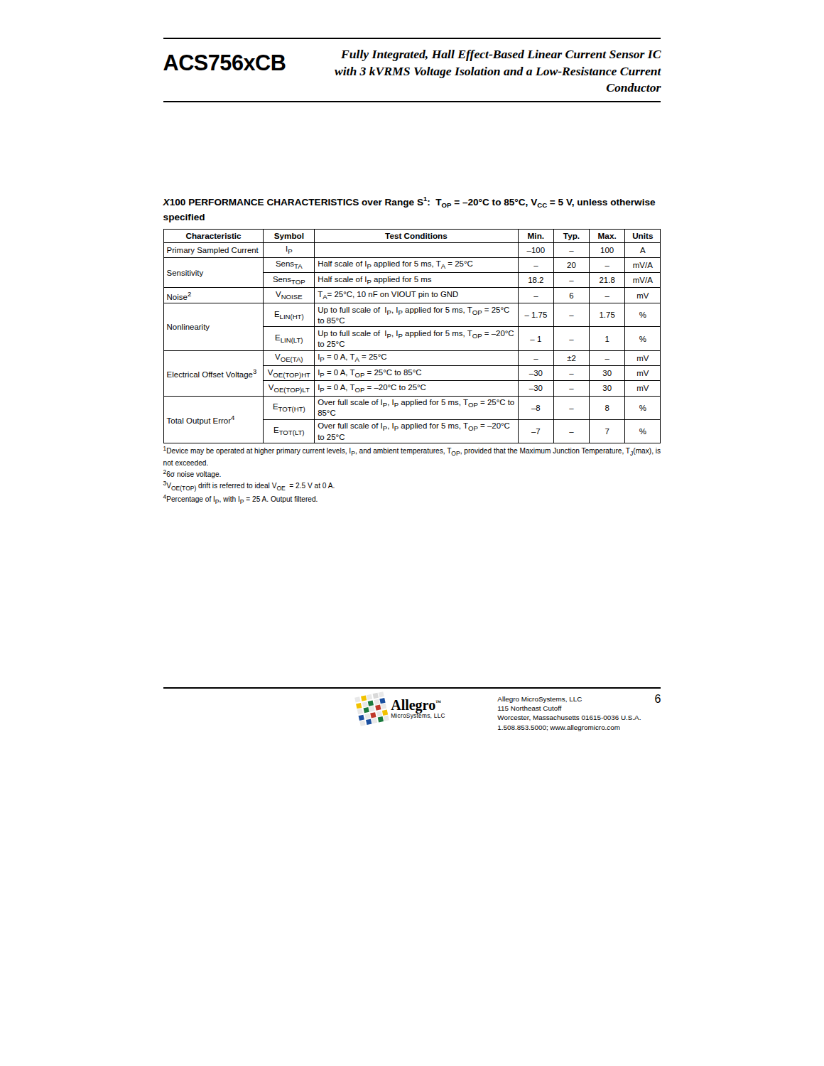ACS756xCB
Fully Integrated, Hall Effect-Based Linear Current Sensor IC
with 3 kVRMS Voltage Isolation and a Low-Resistance Current Conductor
X100 PERFORMANCE CHARACTERISTICS over Range S1: TOP = –20°C to 85°C, VCC = 5 V, unless otherwise specified
| Characteristic | Symbol | Test Conditions | Min. | Typ. | Max. | Units |
| --- | --- | --- | --- | --- | --- | --- |
| Primary Sampled Current | I P | | –100 | – | 100 | A |
| Sensitivity | Sens TA | Half scale of I P applied for 5 ms, T A = 25°C | – | 20 | – | mV/A |
| Sens TOP | Half scale of I P applied for 5 ms | 18.2 | – | 21.8 | mV/A |
| Noise 2 | V NOISE | T A = 25°C, 10 nF on VIOUT pin to GND | – | 6 | – | mV |
| Nonlinearity | E LIN(HT) | Up to full scale of I P , I P applied for 5 ms, T OP = 25°C to 85°C | – 1.75 | – | 1.75 | % |
| E LIN(LT) | Up to full scale of I P , I P applied for 5 ms, T OP = –20°C to 25°C | – 1 | – | 1 | % |
| Electrical Offset Voltage 3 | V OE(TA) | I P = 0 A, T A = 25°C | – | ±2 | – | mV |
| V OE(TOP)HT | I P = 0 A, T OP = 25°C to 85°C | –30 | – | 30 | mV |
| V OE(TOP)LT | I P = 0 A, T OP = –20°C to 25°C | –30 | – | 30 | mV |
| Total Output Error 4 | E TOT(HT) | Over full scale of I P , I P applied for 5 ms, T OP = 25°C to 85°C | –8 | – | 8 | % |
| E TOT(LT) | Over full scale of I P , I P applied for 5 ms, T OP = –20°C to 25°C | –7 | – | 7 | % |
1Device may be operated at higher primary current levels, IP, and ambient temperatures, TOP, provided that the Maximum Junction Temperature, TJ(max), is not exceeded.
26σ noise voltage.
3VOE(TOP) drift is referred to ideal VOE = 2.5 V at 0 A.
4Percentage of IP, with IP = 25 A. Output filtered.
Allegro™
MicroSystems, LLC
Allegro MicroSystems, LLC
115 Northeast Cutoff
Worcester, Massachusetts 01615-0036 U.S.A.
1.508.853.5000; www.allegromicro.com
6